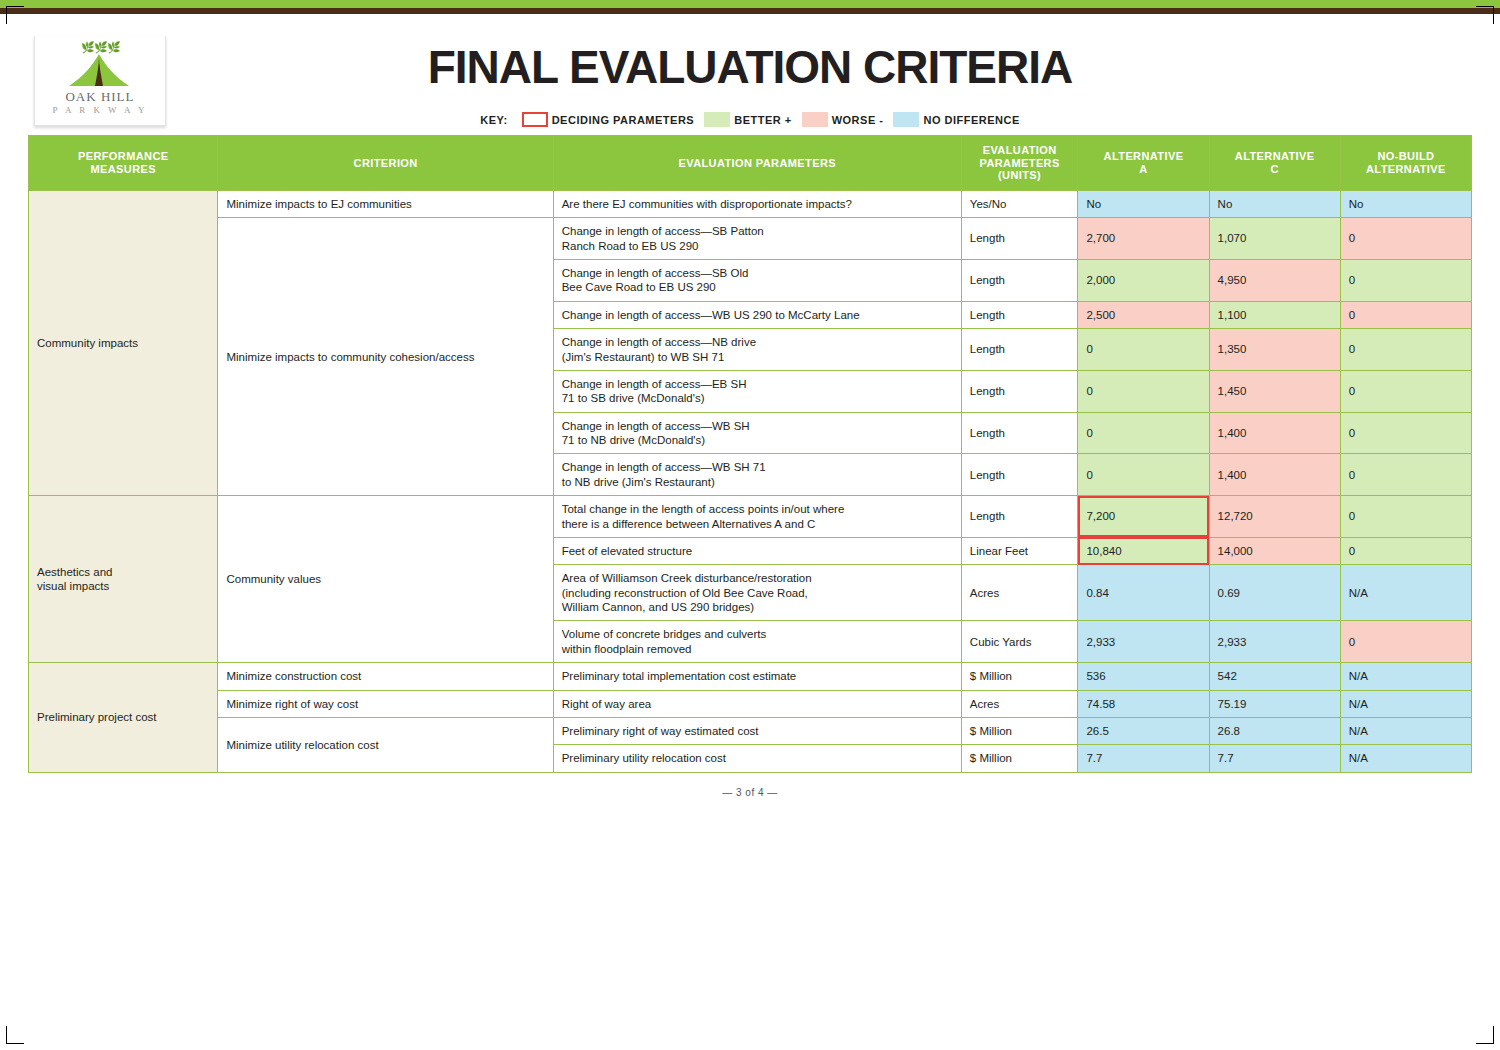🌿🌿🌿
OAK HILL
P A R K W A Y
FINAL EVALUATION CRITERIA
KEY: DECIDING PARAMETERS BETTER + WORSE - NO DIFFERENCE
| PERFORMANCE MEASURES | CRITERION | EVALUATION PARAMETERS | EVALUATION PARAMETERS (UNITS) | ALTERNATIVE A | ALTERNATIVE C | NO-BUILD ALTERNATIVE |
| --- | --- | --- | --- | --- | --- | --- |
| Community impacts | Minimize impacts to EJ communities | Are there EJ communities with disproportionate impacts? | Yes/No | No | No | No |
| Minimize impacts to community cohesion/access | Change in length of access—SB Patton Ranch Road to EB US 290 | Length | 2,700 | 1,070 | 0 |
| Change in length of access—SB Old Bee Cave Road to EB US 290 | Length | 2,000 | 4,950 | 0 |
| Change in length of access—WB US 290 to McCarty Lane | Length | 2,500 | 1,100 | 0 |
| Change in length of access—NB drive (Jim's Restaurant) to WB SH 71 | Length | 0 | 1,350 | 0 |
| Change in length of access—EB SH 71 to SB drive (McDonald's) | Length | 0 | 1,450 | 0 |
| Change in length of access—WB SH 71 to NB drive (McDonald's) | Length | 0 | 1,400 | 0 |
| Change in length of access—WB SH 71 to NB drive (Jim's Restaurant) | Length | 0 | 1,400 | 0 |
| Aesthetics and visual impacts | Community values | Total change in the length of access points in/out where there is a difference between Alternatives A and C | Length | 7,200 | 12,720 | 0 |
| Feet of elevated structure | Linear Feet | 10,840 | 14,000 | 0 |
| Area of Williamson Creek disturbance/restoration (including reconstruction of Old Bee Cave Road, William Cannon, and US 290 bridges) | Acres | 0.84 | 0.69 | N/A |
| Volume of concrete bridges and culverts within floodplain removed | Cubic Yards | 2,933 | 2,933 | 0 |
| Preliminary project cost | Minimize construction cost | Preliminary total implementation cost estimate | $ Million | 536 | 542 | N/A |
| Minimize right of way cost | Right of way area | Acres | 74.58 | 75.19 | N/A |
| Minimize utility relocation cost | Preliminary right of way estimated cost | $ Million | 26.5 | 26.8 | N/A |
| Preliminary utility relocation cost | $ Million | 7.7 | 7.7 | N/A |
— 3 of 4 —